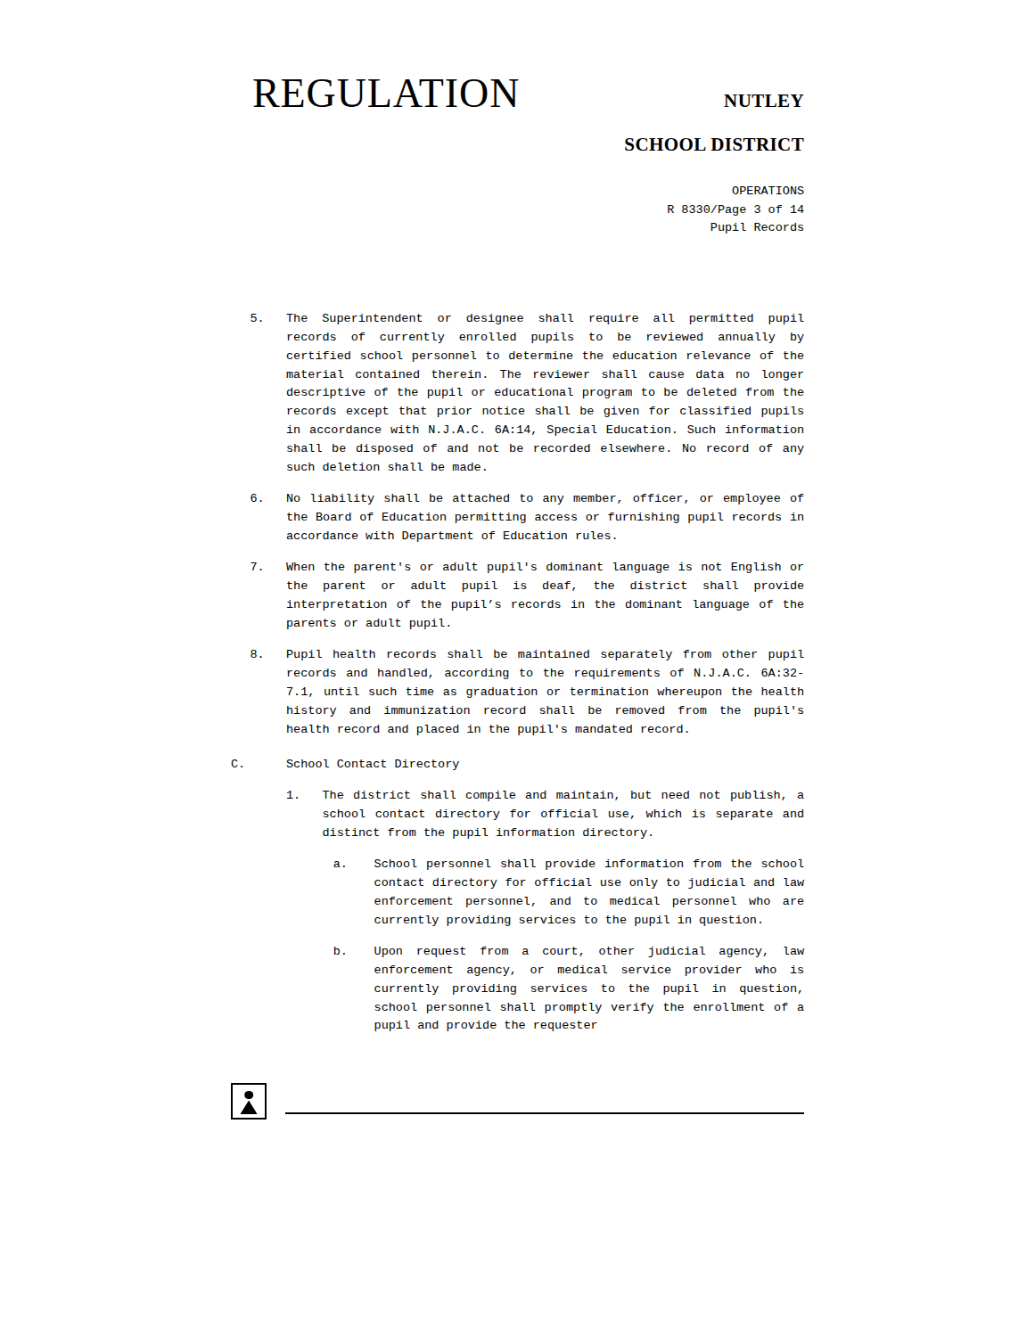REGULATION
NUTLEY SCHOOL DISTRICT
OPERATIONS
R 8330/Page 3 of 14
Pupil Records
5. The Superintendent or designee shall require all permitted pupil records of currently enrolled pupils to be reviewed annually by certified school personnel to determine the education relevance of the material contained therein. The reviewer shall cause data no longer descriptive of the pupil or educational program to be deleted from the records except that prior notice shall be given for classified pupils in accordance with N.J.A.C. 6A:14, Special Education. Such information shall be disposed of and not be recorded elsewhere. No record of any such deletion shall be made.
6. No liability shall be attached to any member, officer, or employee of the Board of Education permitting access or furnishing pupil records in accordance with Department of Education rules.
7. When the parent's or adult pupil's dominant language is not English or the parent or adult pupil is deaf, the district shall provide interpretation of the pupil’s records in the dominant language of the parents or adult pupil.
8. Pupil health records shall be maintained separately from other pupil records and handled, according to the requirements of N.J.A.C. 6A:32-7.1, until such time as graduation or termination whereupon the health history and immunization record shall be removed from the pupil's health record and placed in the pupil's mandated record.
C. School Contact Directory
1. The district shall compile and maintain, but need not publish, a school contact directory for official use, which is separate and distinct from the pupil information directory.
a. School personnel shall provide information from the school contact directory for official use only to judicial and law enforcement personnel, and to medical personnel who are currently providing services to the pupil in question.
b. Upon request from a court, other judicial agency, law enforcement agency, or medical service provider who is currently providing services to the pupil in question, school personnel shall promptly verify the enrollment of a pupil and provide the requester